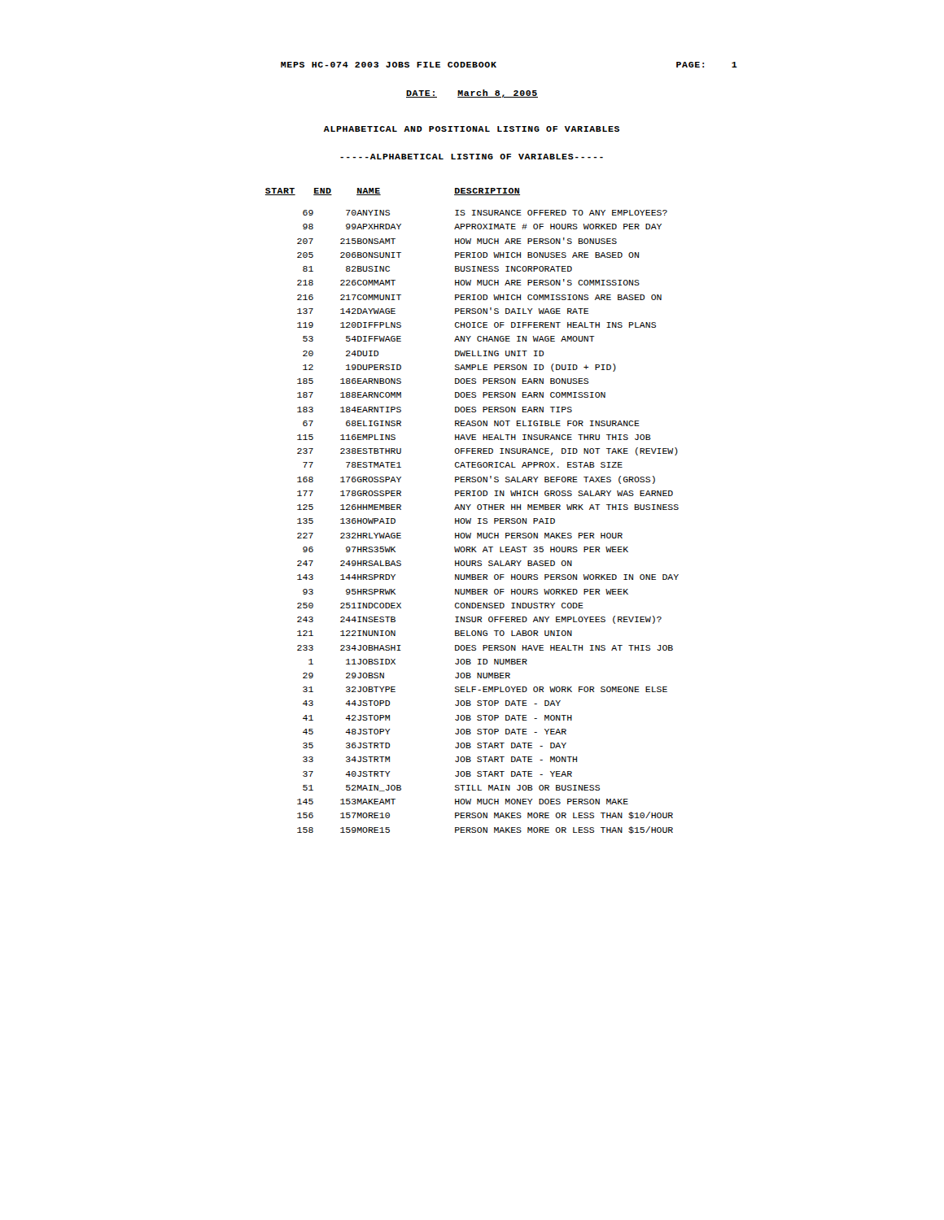MEPS HC-074 2003 JOBS FILE CODEBOOK PAGE: 1
DATE: March 8, 2005
ALPHABETICAL AND POSITIONAL LISTING OF VARIABLES
-----ALPHABETICAL LISTING OF VARIABLES-----
| START | END | NAME | DESCRIPTION |
| --- | --- | --- | --- |
| 69 | 70 | ANYINS | IS INSURANCE OFFERED TO ANY EMPLOYEES? |
| 98 | 99 | APXHRDAY | APPROXIMATE # OF HOURS WORKED PER DAY |
| 207 | 215 | BONSAMT | HOW MUCH ARE PERSON'S BONUSES |
| 205 | 206 | BONSUNIT | PERIOD WHICH BONUSES ARE BASED ON |
| 81 | 82 | BUSINC | BUSINESS INCORPORATED |
| 218 | 226 | COMMAMT | HOW MUCH ARE PERSON'S COMMISSIONS |
| 216 | 217 | COMMUNIT | PERIOD WHICH COMMISSIONS ARE BASED ON |
| 137 | 142 | DAYWAGE | PERSON'S DAILY WAGE RATE |
| 119 | 120 | DIFFPLNS | CHOICE OF DIFFERENT HEALTH INS PLANS |
| 53 | 54 | DIFFWAGE | ANY CHANGE IN WAGE AMOUNT |
| 20 | 24 | DUID | DWELLING UNIT ID |
| 12 | 19 | DUPERSID | SAMPLE PERSON ID (DUID + PID) |
| 185 | 186 | EARNBONS | DOES PERSON EARN BONUSES |
| 187 | 188 | EARNCOMM | DOES PERSON EARN COMMISSION |
| 183 | 184 | EARNTIPS | DOES PERSON EARN TIPS |
| 67 | 68 | ELIGINSR | REASON NOT ELIGIBLE FOR INSURANCE |
| 115 | 116 | EMPLINS | HAVE HEALTH INSURANCE THRU THIS JOB |
| 237 | 238 | ESTBTHRU | OFFERED INSURANCE, DID NOT TAKE (REVIEW) |
| 77 | 78 | ESTMATE1 | CATEGORICAL APPROX. ESTAB SIZE |
| 168 | 176 | GROSSPAY | PERSON'S SALARY BEFORE TAXES (GROSS) |
| 177 | 178 | GROSSPER | PERIOD IN WHICH GROSS SALARY WAS EARNED |
| 125 | 126 | HHMEMBER | ANY OTHER HH MEMBER WRK AT THIS BUSINESS |
| 135 | 136 | HOWPAID | HOW IS PERSON PAID |
| 227 | 232 | HRLYWAGE | HOW MUCH PERSON MAKES PER HOUR |
| 96 | 97 | HRS35WK | WORK AT LEAST 35 HOURS PER WEEK |
| 247 | 249 | HRSALBAS | HOURS SALARY BASED ON |
| 143 | 144 | HRSPRDY | NUMBER OF HOURS PERSON WORKED IN ONE DAY |
| 93 | 95 | HRSPRWK | NUMBER OF HOURS WORKED PER WEEK |
| 250 | 251 | INDCODEX | CONDENSED INDUSTRY CODE |
| 243 | 244 | INSESTB | INSUR OFFERED ANY EMPLOYEES (REVIEW)? |
| 121 | 122 | INUNION | BELONG TO LABOR UNION |
| 233 | 234 | JOBHASHI | DOES PERSON HAVE HEALTH INS AT THIS JOB |
| 1 | 11 | JOBSIDX | JOB ID NUMBER |
| 29 | 29 | JOBSN | JOB NUMBER |
| 31 | 32 | JOBTYPE | SELF-EMPLOYED OR WORK FOR SOMEONE ELSE |
| 43 | 44 | JSTOPD | JOB STOP DATE - DAY |
| 41 | 42 | JSTOPM | JOB STOP DATE - MONTH |
| 45 | 48 | JSTOPY | JOB STOP DATE - YEAR |
| 35 | 36 | JSTRTD | JOB START DATE - DAY |
| 33 | 34 | JSTRTM | JOB START DATE - MONTH |
| 37 | 40 | JSTRTY | JOB START DATE - YEAR |
| 51 | 52 | MAIN_JOB | STILL MAIN JOB OR BUSINESS |
| 145 | 153 | MAKEAMT | HOW MUCH MONEY DOES PERSON MAKE |
| 156 | 157 | MORE10 | PERSON MAKES MORE OR LESS THAN $10/HOUR |
| 158 | 159 | MORE15 | PERSON MAKES MORE OR LESS THAN $15/HOUR |